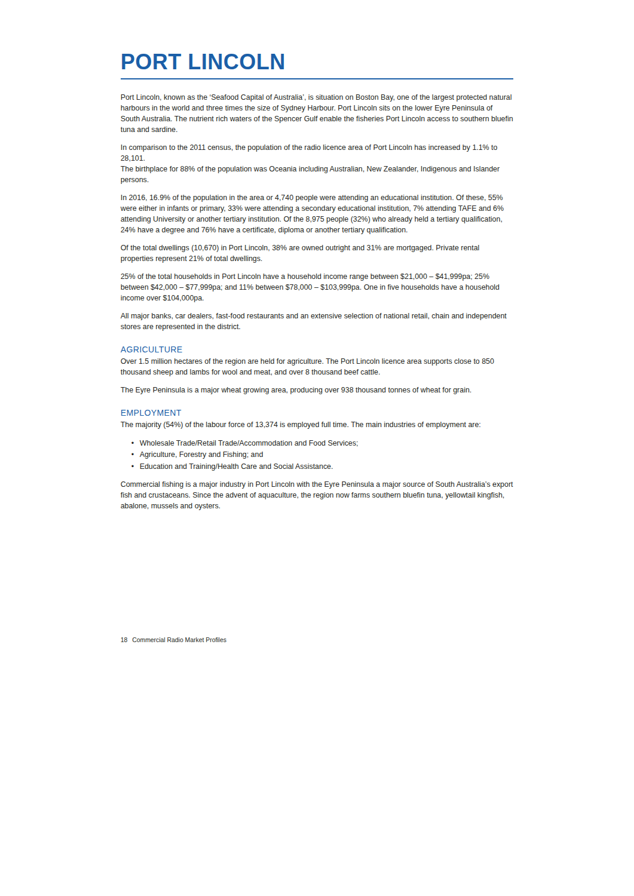Port Lincoln
Port Lincoln, known as the ‘Seafood Capital of Australia’, is situation on Boston Bay, one of the largest protected natural harbours in the world and three times the size of Sydney Harbour. Port Lincoln sits on the lower Eyre Peninsula of South Australia. The nutrient rich waters of the Spencer Gulf enable the fisheries Port Lincoln access to southern bluefin tuna and sardine.
In comparison to the 2011 census, the population of the radio licence area of Port Lincoln has increased by 1.1% to 28,101.
The birthplace for 88% of the population was Oceania including Australian, New Zealander, Indigenous and Islander persons.
In 2016, 16.9% of the population in the area or 4,740 people were attending an educational institution. Of these, 55% were either in infants or primary, 33% were attending a secondary educational institution, 7% attending TAFE and 6% attending University or another tertiary institution. Of the 8,975 people (32%) who already held a tertiary qualification, 24% have a degree and 76% have a certificate, diploma or another tertiary qualification.
Of the total dwellings (10,670) in Port Lincoln, 38% are owned outright and 31% are mortgaged. Private rental properties represent 21% of total dwellings.
25% of the total households in Port Lincoln have a household income range between $21,000 – $41,999pa; 25% between $42,000 – $77,999pa; and 11% between $78,000 – $103,999pa. One in five households have a household income over $104,000pa.
All major banks, car dealers, fast-food restaurants and an extensive selection of national retail, chain and independent stores are represented in the district.
Agriculture
Over 1.5 million hectares of the region are held for agriculture. The Port Lincoln licence area supports close to 850 thousand sheep and lambs for wool and meat, and over 8 thousand beef cattle.
The Eyre Peninsula is a major wheat growing area, producing over 938 thousand tonnes of wheat for grain.
Employment
The majority (54%) of the labour force of 13,374 is employed full time. The main industries of employment are:
Wholesale Trade/Retail Trade/Accommodation and Food Services;
Agriculture, Forestry and Fishing; and
Education and Training/Health Care and Social Assistance.
Commercial fishing is a major industry in Port Lincoln with the Eyre Peninsula a major source of South Australia’s export fish and crustaceans. Since the advent of aquaculture, the region now farms southern bluefin tuna, yellowtail kingfish, abalone, mussels and oysters.
18 Commercial Radio Market Profiles